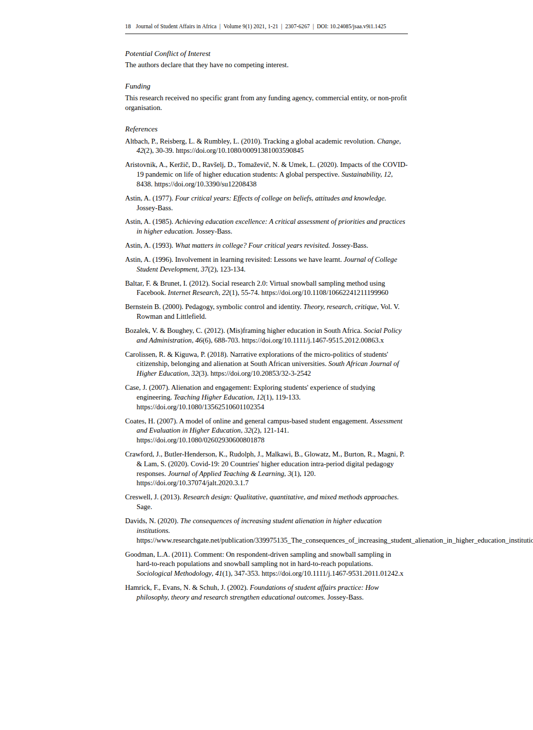18 Journal of Student Affairs in Africa | Volume 9(1) 2021, 1-21 | 2307-6267 | DOI: 10.24085/jsaa.v9i1.1425
Potential Conflict of Interest
The authors declare that they have no competing interest.
Funding
This research received no specific grant from any funding agency, commercial entity, or non-profit organisation.
References
Altbach, P., Reisberg, L. & Rumbley, L. (2010). Tracking a global academic revolution. Change, 42(2), 30-39. https://doi.org/10.1080/00091381003590845
Aristovnik, A., Keržič, D., Ravšelj, D., Tomaževič, N. & Umek, L. (2020). Impacts of the COVID-19 pandemic on life of higher education students: A global perspective. Sustainability, 12, 8438. https://doi.org/10.3390/su12208438
Astin, A. (1977). Four critical years: Effects of college on beliefs, attitudes and knowledge. Jossey-Bass.
Astin, A. (1985). Achieving education excellence: A critical assessment of priorities and practices in higher education. Jossey-Bass.
Astin, A. (1993). What matters in college? Four critical years revisited. Jossey-Bass.
Astin, A. (1996). Involvement in learning revisited: Lessons we have learnt. Journal of College Student Development, 37(2), 123-134.
Baltar, F. & Brunet, I. (2012). Social research 2.0: Virtual snowball sampling method using Facebook. Internet Research, 22(1), 55-74. https://doi.org/10.1108/10662241211199960
Bernstein B. (2000). Pedagogy, symbolic control and identity. Theory, research, critique, Vol. V. Rowman and Littlefield.
Bozalek, V. & Boughey, C. (2012). (Mis)framing higher education in South Africa. Social Policy and Administration, 46(6), 688-703. https://doi.org/10.1111/j.1467-9515.2012.00863.x
Carolissen, R. & Kiguwa, P. (2018). Narrative explorations of the micro-politics of students' citizenship, belonging and alienation at South African universities. South African Journal of Higher Education, 32(3). https://doi.org/10.20853/32-3-2542
Case, J. (2007). Alienation and engagement: Exploring students' experience of studying engineering. Teaching Higher Education, 12(1), 119-133. https://doi.org/10.1080/13562510601102354
Coates, H. (2007). A model of online and general campus-based student engagement. Assessment and Evaluation in Higher Education, 32(2), 121-141. https://doi.org/10.1080/02602930600801878
Crawford, J., Butler-Henderson, K., Rudolph, J., Malkawi, B., Glowatz, M., Burton, R., Magni, P. & Lam, S. (2020). Covid-19: 20 Countries' higher education intra-period digital pedagogy responses. Journal of Applied Teaching & Learning, 3(1), 120. https://doi.org/10.37074/jalt.2020.3.1.7
Creswell, J. (2013). Research design: Qualitative, quantitative, and mixed methods approaches. Sage.
Davids, N. (2020). The consequences of increasing student alienation in higher education institutions. https://www.researchgate.net/publication/339975135_The_consequences_of_increasing_student_alienation_in_higher_education_institutions
Goodman, L.A. (2011). Comment: On respondent-driven sampling and snowball sampling in hard-to-reach populations and snowball sampling not in hard-to-reach populations. Sociological Methodology, 41(1), 347-353. https://doi.org/10.1111/j.1467-9531.2011.01242.x
Hamrick, F., Evans, N. & Schuh, J. (2002). Foundations of student affairs practice: How philosophy, theory and research strengthen educational outcomes. Jossey-Bass.